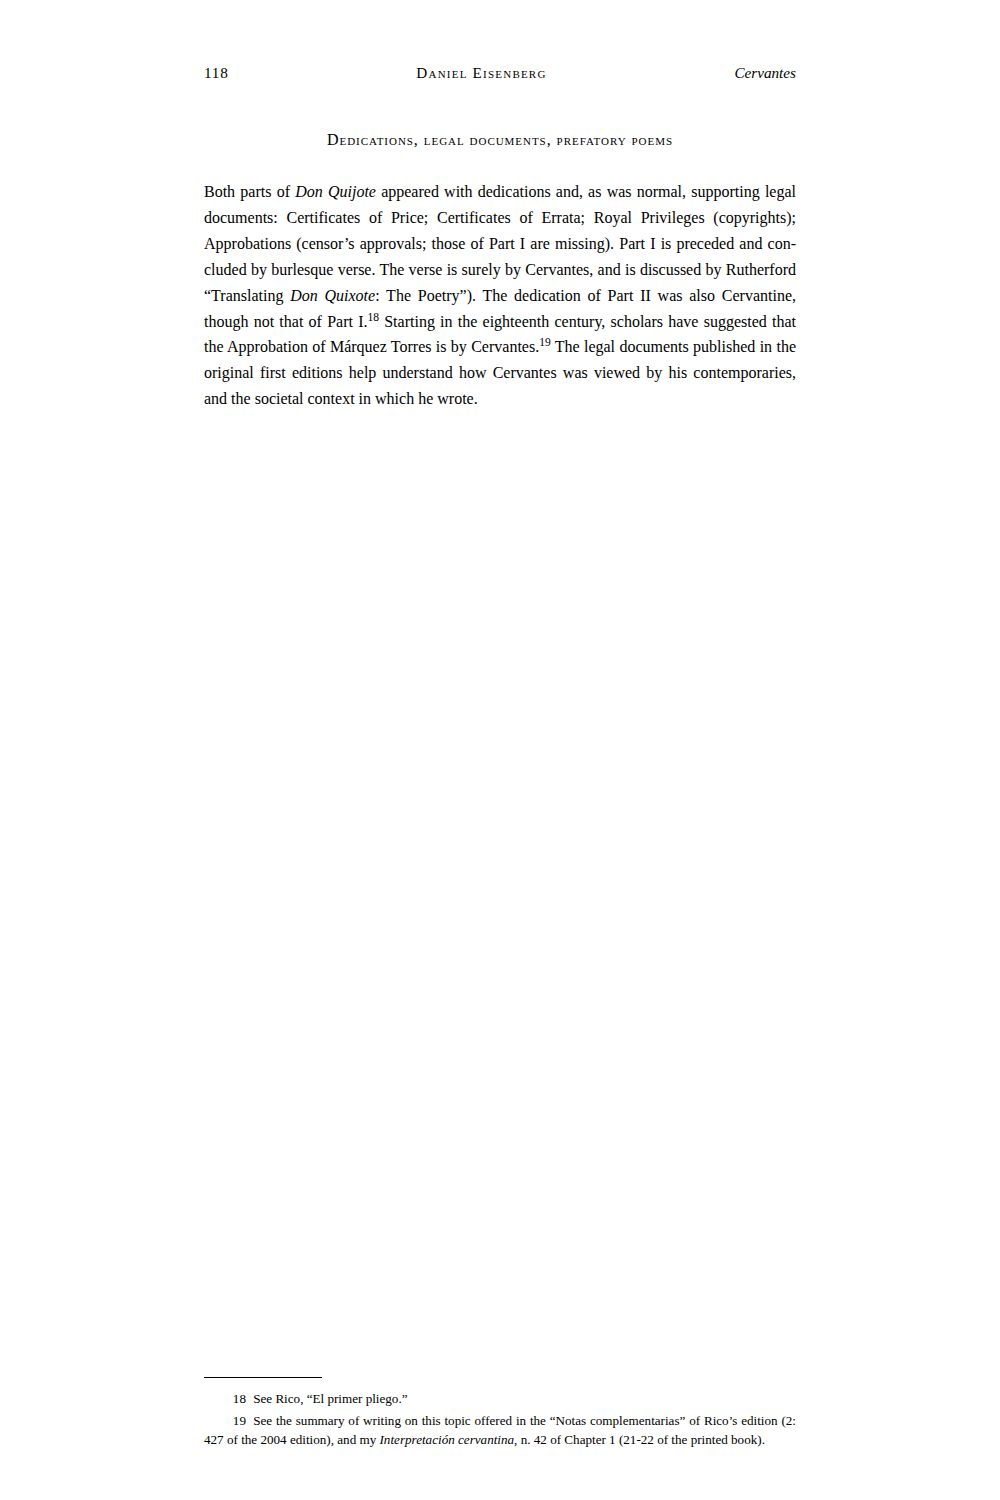118 Daniel Eisenberg Cervantes
Dedications, legal documents, prefatory poems
Both parts of Don Quijote appeared with dedications and, as was normal, supporting legal documents: Certificates of Price; Certificates of Errata; Royal Privileges (copyrights); Approbations (censor’s approvals; those of Part I are missing). Part I is preceded and concluded by burlesque verse. The verse is surely by Cervantes, and is discussed by Rutherford “Translating Don Quixote: The Poetry”). The dedication of Part II was also Cervantine, though not that of Part I.18 Starting in the eighteenth century, scholars have suggested that the Approbation of Márquez Torres is by Cervantes.19 The legal documents published in the original first editions help understand how Cervantes was viewed by his contemporaries, and the societal context in which he wrote.
18 See Rico, “El primer pliego.”
19 See the summary of writing on this topic offered in the “Notas complementarias” of Rico’s edition (2: 427 of the 2004 edition), and my Interpretación cervantina, n. 42 of Chapter 1 (21-22 of the printed book).